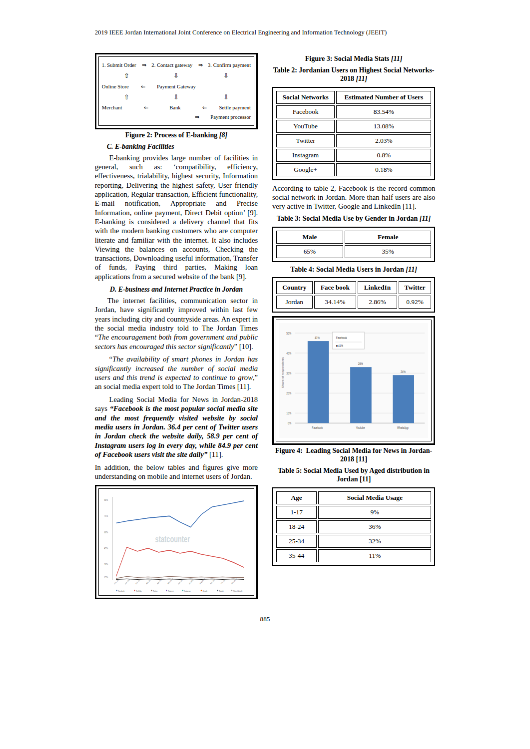2019 IEEE Jordan International Joint Conference on Electrical Engineering and Information Technology (JEEIT)
1. Submit Order
⇒
2. Contact gateway
⇒
3. Confirm payment
⇧
⇩
⇩
Online Store
⇐
Payment Gateway
⇧
⇩
⇩
Merchant
⇐
Bank
⇐
Settle payment
⇒
Payment processor
Figure 2: Process of E-banking [8]
C. E-banking Facilities
E-banking provides large number of facilities in general, such as: ‘compatibility, efficiency, effectiveness, trialability, highest security, Information reporting, Delivering the highest safety, User friendly application, Regular transaction, Efficient functionality, E-mail notification, Appropriate and Precise Information, online payment, Direct Debit option’ [9]. E-banking is considered a delivery channel that fits with the modern banking customers who are computer literate and familiar with the internet. It also includes Viewing the balances on accounts, Checking the transactions, Downloading useful information, Transfer of funds, Paying third parties, Making loan applications from a secured website of the bank [9].
D. E-business and Internet Practice in Jordan
The internet facilities, communication sector in Jordan, have significantly improved within last few years including city and countryside areas. An expert in the social media industry told to The Jordan Times “The encouragement both from government and public sectors has encouraged this sector significantly” [10].
“The availability of smart phones in Jordan has significantly increased the number of social media users and this trend is expected to continue to grow,” an social media expert told to The Jordan Times [11].
Leading Social Media for News in Jordan-2018 says “Facebook is the most popular social media site and the most frequently visited website by social media users in Jordan. 36.4 per cent of Twitter users in Jordan check the website daily, 58.9 per cent of Instagram users log in every day, while 84.9 per cent of Facebook users visit the site daily” [11].
In addition, the below tables and figures give more understanding on mobile and internet users of Jordan.
90% 75% 60% 45% 30% 15% statcounter Dec 2017 Jan 2018 Feb 2018 Mar 2018 Apr 2018 May 2018 Jun 2018 Jul 2018 Aug 2018 Sep 2018 Oct 2018 Nov 2018 Facebook YouTube Twitter Pinterest Instagram Google+ Tumblr Other (dotted)
Figure 3: Social Media Stats [11]
Table 2: Jordanian Users on Highest Social Networks-2018 [11]
| Social Networks | Estimated Number of Users |
| --- | --- |
| Facebook | 83.54% |
| YouTube | 13.08% |
| Twitter | 2.03% |
| Instagram | 0.8% |
| Google+ | 0.18% |
According to table 2, Facebook is the record common social network in Jordan. More than half users are also very active in Twitter, Google and LinkedIn [11].
Table 3: Social Media Use by Gender in Jordan [11]
| Male | Female |
| --- | --- |
| 65% | 35% |
Table 4: Social Media Users in Jordan [11]
| Country | Face book | LinkedIn | Twitter |
| --- | --- | --- | --- |
| Jordan | 34.14% | 2.86% | 0.92% |
50% 40% 30% 20% 10% 0% Share of respondents 41% 28% 24% Facebook ■ 41% Facebook Youtube WhatsApp
Figure 4: Leading Social Media for News in Jordan-2018 [11]
Table 5: Social Media Used by Aged distribution in Jordan [11]
| Age | Social Media Usage |
| --- | --- |
| 1-17 | 9% |
| 18-24 | 36% |
| 25-34 | 32% |
| 35-44 | 11% |
885